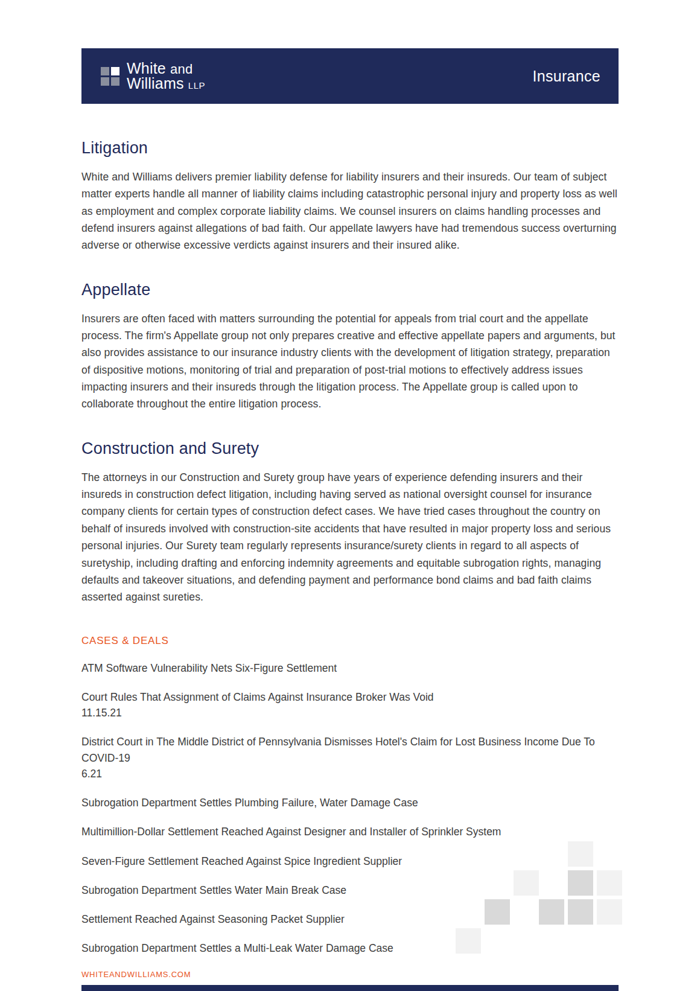White and
Williams LLP
Insurance
Litigation
White and Williams delivers premier liability defense for liability insurers and their insureds. Our team of subject matter experts handle all manner of liability claims including catastrophic personal injury and property loss as well as employment and complex corporate liability claims. We counsel insurers on claims handling processes and defend insurers against allegations of bad faith. Our appellate lawyers have had tremendous success overturning adverse or otherwise excessive verdicts against insurers and their insured alike.
Appellate
Insurers are often faced with matters surrounding the potential for appeals from trial court and the appellate process. The firm's Appellate group not only prepares creative and effective appellate papers and arguments, but also provides assistance to our insurance industry clients with the development of litigation strategy, preparation of dispositive motions, monitoring of trial and preparation of post-trial motions to effectively address issues impacting insurers and their insureds through the litigation process. The Appellate group is called upon to collaborate throughout the entire litigation process.
Construction and Surety
The attorneys in our Construction and Surety group have years of experience defending insurers and their insureds in construction defect litigation, including having served as national oversight counsel for insurance company clients for certain types of construction defect cases. We have tried cases throughout the country on behalf of insureds involved with construction-site accidents that have resulted in major property loss and serious personal injuries. Our Surety team regularly represents insurance/surety clients in regard to all aspects of suretyship, including drafting and enforcing indemnity agreements and equitable subrogation rights, managing defaults and takeover situations, and defending payment and performance bond claims and bad faith claims asserted against sureties.
CASES & DEALS
ATM Software Vulnerability Nets Six-Figure Settlement
Court Rules That Assignment of Claims Against Insurance Broker Was Void11.15.21
District Court in The Middle District of Pennsylvania Dismisses Hotel's Claim for Lost Business Income Due To COVID-196.21
Subrogation Department Settles Plumbing Failure, Water Damage Case
Multimillion-Dollar Settlement Reached Against Designer and Installer of Sprinkler System
Seven-Figure Settlement Reached Against Spice Ingredient Supplier
Subrogation Department Settles Water Main Break Case
Settlement Reached Against Seasoning Packet Supplier
Subrogation Department Settles a Multi-Leak Water Damage Case
WHITEANDWILLIAMS.COM